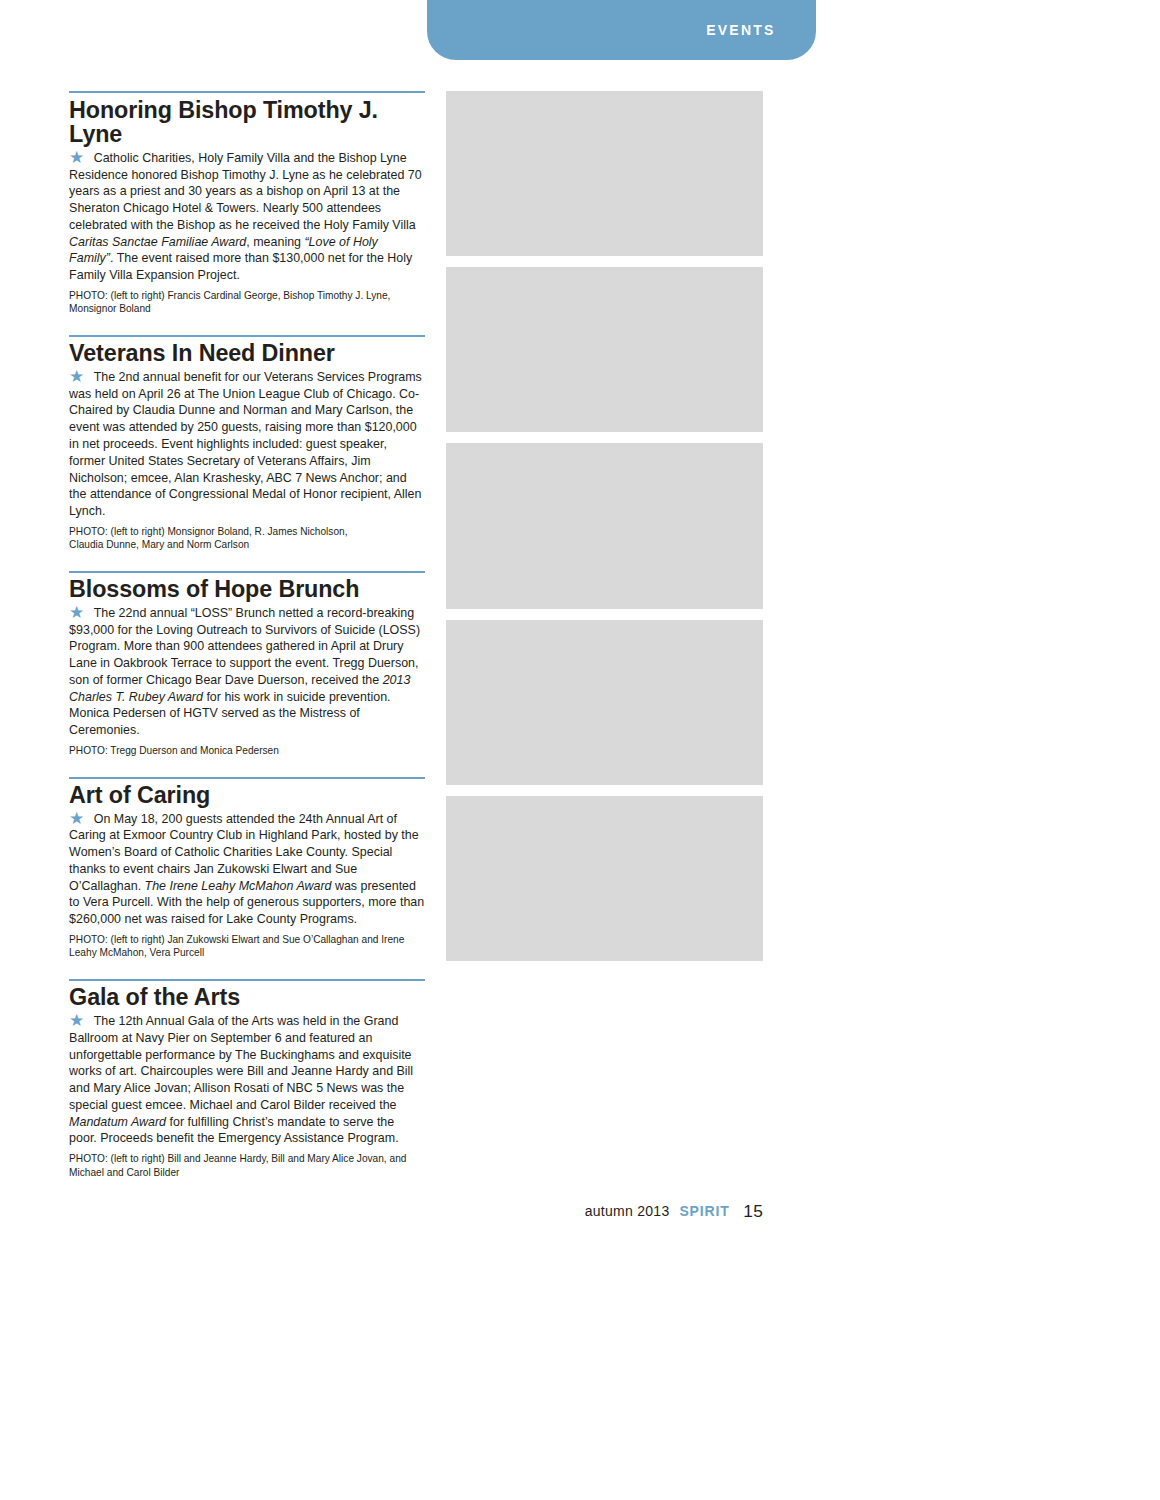Events
Honoring Bishop Timothy J. Lyne
★Catholic Charities, Holy Family Villa and the Bishop Lyne Residence honored Bishop Timothy J. Lyne as he celebrated 70 years as a priest and 30 years as a bishop on April 13 at the Sheraton Chicago Hotel & Towers. Nearly 500 attendees celebrated with the Bishop as he received the Holy Family Villa Caritas Sanctae Familiae Award, meaning “Love of Holy Family”. The event raised more than $130,000 net for the Holy Family Villa Expansion Project.
PHOTO: (left to right) Francis Cardinal George, Bishop Timothy J. Lyne, Monsignor Boland
Veterans In Need Dinner
★The 2nd annual benefit for our Veterans Services Programs was held on April 26 at The Union League Club of Chicago. Co-Chaired by Claudia Dunne and Norman and Mary Carlson, the event was attended by 250 guests, raising more than $120,000 in net proceeds. Event highlights included: guest speaker, former United States Secretary of Veterans Affairs, Jim Nicholson; emcee, Alan Krashesky, ABC 7 News Anchor; and the attendance of Congressional Medal of Honor recipient, Allen Lynch.
PHOTO: (left to right) Monsignor Boland, R. James Nicholson,
Claudia Dunne, Mary and Norm Carlson
Blossoms of Hope Brunch
★The 22nd annual “LOSS” Brunch netted a record-breaking $93,000 for the Loving Outreach to Survivors of Suicide (LOSS) Program. More than 900 attendees gathered in April at Drury Lane in Oakbrook Terrace to support the event. Tregg Duerson, son of former Chicago Bear Dave Duerson, received the 2013 Charles T. Rubey Award for his work in suicide prevention. Monica Pedersen of HGTV served as the Mistress of Ceremonies.
PHOTO: Tregg Duerson and Monica Pedersen
Art of Caring
★On May 18, 200 guests attended the 24th Annual Art of Caring at Exmoor Country Club in Highland Park, hosted by the Women’s Board of Catholic Charities Lake County. Special thanks to event chairs Jan Zukowski Elwart and Sue O’Callaghan. The Irene Leahy McMahon Award was presented to Vera Purcell. With the help of generous supporters, more than $260,000 net was raised for Lake County Programs.
PHOTO: (left to right) Jan Zukowski Elwart and Sue O’Callaghan and Irene Leahy McMahon, Vera Purcell
Gala of the Arts
★The 12th Annual Gala of the Arts was held in the Grand Ballroom at Navy Pier on September 6 and featured an unforgettable performance by The Buckinghams and exquisite works of art. Chaircouples were Bill and Jeanne Hardy and Bill and Mary Alice Jovan; Allison Rosati of NBC 5 News was the special guest emcee. Michael and Carol Bilder received the Mandatum Award for fulfilling Christ’s mandate to serve the poor. Proceeds benefit the Emergency Assistance Program.
PHOTO: (left to right) Bill and Jeanne Hardy, Bill and Mary Alice Jovan, and Michael and Carol Bilder
autumn 2013 SPIRIT 15